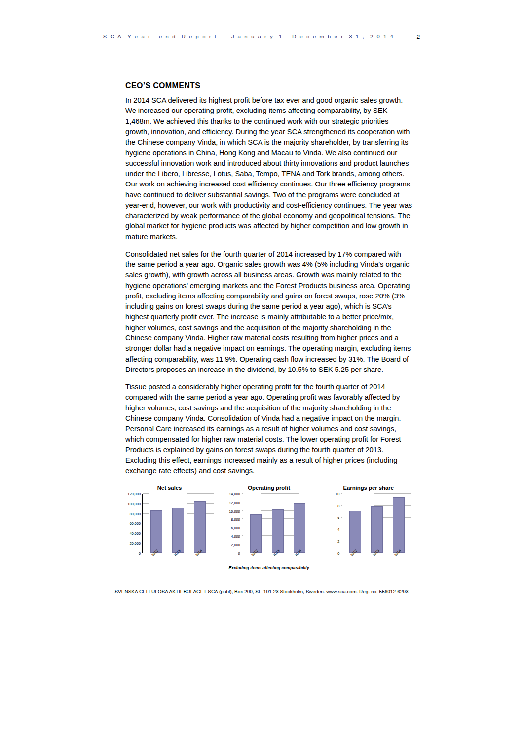S C A Y e a r - e n d R e p o r t – J a n u a r y 1 – D e c e m b e r 3 1 , 2 0 1 4
2
CEO’S COMMENTS
In 2014 SCA delivered its highest profit before tax ever and good organic sales growth. We increased our operating profit, excluding items affecting comparability, by SEK 1,468m. We achieved this thanks to the continued work with our strategic priorities – growth, innovation, and efficiency. During the year SCA strengthened its cooperation with the Chinese company Vinda, in which SCA is the majority shareholder, by transferring its hygiene operations in China, Hong Kong and Macau to Vinda. We also continued our successful innovation work and introduced about thirty innovations and product launches under the Libero, Libresse, Lotus, Saba, Tempo, TENA and Tork brands, among others. Our work on achieving increased cost efficiency continues. Our three efficiency programs have continued to deliver substantial savings. Two of the programs were concluded at year-end, however, our work with productivity and cost-efficiency continues. The year was characterized by weak performance of the global economy and geopolitical tensions. The global market for hygiene products was affected by higher competition and low growth in mature markets.
Consolidated net sales for the fourth quarter of 2014 increased by 17% compared with the same period a year ago. Organic sales growth was 4% (5% including Vinda’s organic sales growth), with growth across all business areas. Growth was mainly related to the hygiene operations’ emerging markets and the Forest Products business area. Operating profit, excluding items affecting comparability and gains on forest swaps, rose 20% (3% including gains on forest swaps during the same period a year ago), which is SCA’s highest quarterly profit ever. The increase is mainly attributable to a better price/mix, higher volumes, cost savings and the acquisition of the majority shareholding in the Chinese company Vinda. Higher raw material costs resulting from higher prices and a stronger dollar had a negative impact on earnings. The operating margin, excluding items affecting comparability, was 11.9%. Operating cash flow increased by 31%. The Board of Directors proposes an increase in the dividend, by 10.5% to SEK 5.25 per share.
Tissue posted a considerably higher operating profit for the fourth quarter of 2014 compared with the same period a year ago. Operating profit was favorably affected by higher volumes, cost savings and the acquisition of the majority shareholding in the Chinese company Vinda. Consolidation of Vinda had a negative impact on the margin. Personal Care increased its earnings as a result of higher volumes and cost savings, which compensated for higher raw material costs. The lower operating profit for Forest Products is explained by gains on forest swaps during the fourth quarter of 2013. Excluding this effect, earnings increased mainly as a result of higher prices (including exchange rate effects) and cost savings.
Net sales
120,000 100,000 80,000 60,000 40,000 20,000 0
201220132014
Operating profit
14,000 12,000 10,000 8,000 6,000 4,000 2,000 0
201220132014
Excluding items affecting comparability
Earnings per share
10 8 6 4 2 0
201220132014
SVENSKA CELLULOSA AKTIEBOLAGET SCA (publ), Box 200, SE-101 23 Stockholm, Sweden. www.sca.com. Reg. no. 556012-6293